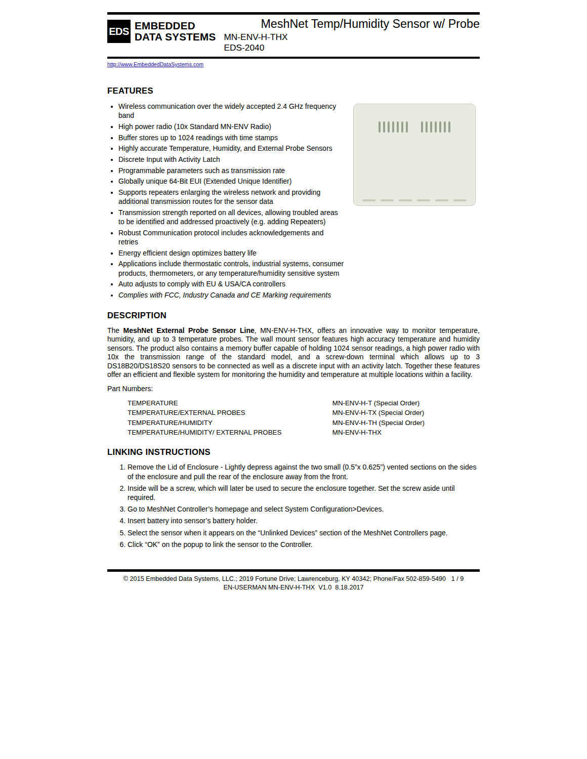EDS
EMBEDDED
DATA SYSTEMS
MeshNet Temp/Humidity Sensor w/ Probe
MN-ENV-H-THX
EDS-2040
http://www.EmbeddedDataSystems.com
FEATURES
Wireless communication over the widely accepted 2.4 GHz frequency band
High power radio (10x Standard MN-ENV Radio)
Buffer stores up to 1024 readings with time stamps
Highly accurate Temperature, Humidity, and External Probe Sensors
Discrete Input with Activity Latch
Programmable parameters such as transmission rate
Globally unique 64-Bit EUI (Extended Unique Identifier)
Supports repeaters enlarging the wireless network and providing additional transmission routes for the sensor data
Transmission strength reported on all devices, allowing troubled areas to be identified and addressed proactively (e.g. adding Repeaters)
Robust Communication protocol includes acknowledgements and retries
Energy efficient design optimizes battery life
Applications include thermostatic controls, industrial systems, consumer products, thermometers, or any temperature/humidity sensitive system
Auto adjusts to comply with EU & USA/CA controllers
Complies with FCC, Industry Canada and CE Marking requirements
DESCRIPTION
The MeshNet External Probe Sensor Line, MN-ENV-H-THX, offers an innovative way to monitor temperature, humidity, and up to 3 temperature probes. The wall mount sensor features high accuracy temperature and humidity sensors. The product also contains a memory buffer capable of holding 1024 sensor readings, a high power radio with 10x the transmission range of the standard model, and a screw-down terminal which allows up to 3 DS18B20/DS18S20 sensors to be connected as well as a discrete input with an activity latch. Together these features offer an efficient and flexible system for monitoring the humidity and temperature at multiple locations within a facility.
Part Numbers:
| TEMPERATURE | MN-ENV-H-T (Special Order) |
| TEMPERATURE/EXTERNAL PROBES | MN-ENV-H-TX (Special Order) |
| TEMPERATURE/HUMIDITY | MN-ENV-H-TH (Special Order) |
| TEMPERATURE/HUMIDITY/ EXTERNAL PROBES | MN-ENV-H-THX |
LINKING INSTRUCTIONS
Remove the Lid of Enclosure - Lightly depress against the two small (0.5”x 0.625”) vented sections on the sides of the enclosure and pull the rear of the enclosure away from the front.
Inside will be a screw, which will later be used to secure the enclosure together. Set the screw aside until required.
Go to MeshNet Controller’s homepage and select System Configuration>Devices.
Insert battery into sensor’s battery holder.
Select the sensor when it appears on the “Unlinked Devices” section of the MeshNet Controllers page.
Click “OK” on the popup to link the sensor to the Controller.
© 2015 Embedded Data Systems, LLC.; 2019 Fortune Drive; Lawrenceburg, KY 40342; Phone/Fax 502-859-5490 1 / 9
EN-USERMAN MN-ENV-H-THX V1.0 8.18.2017